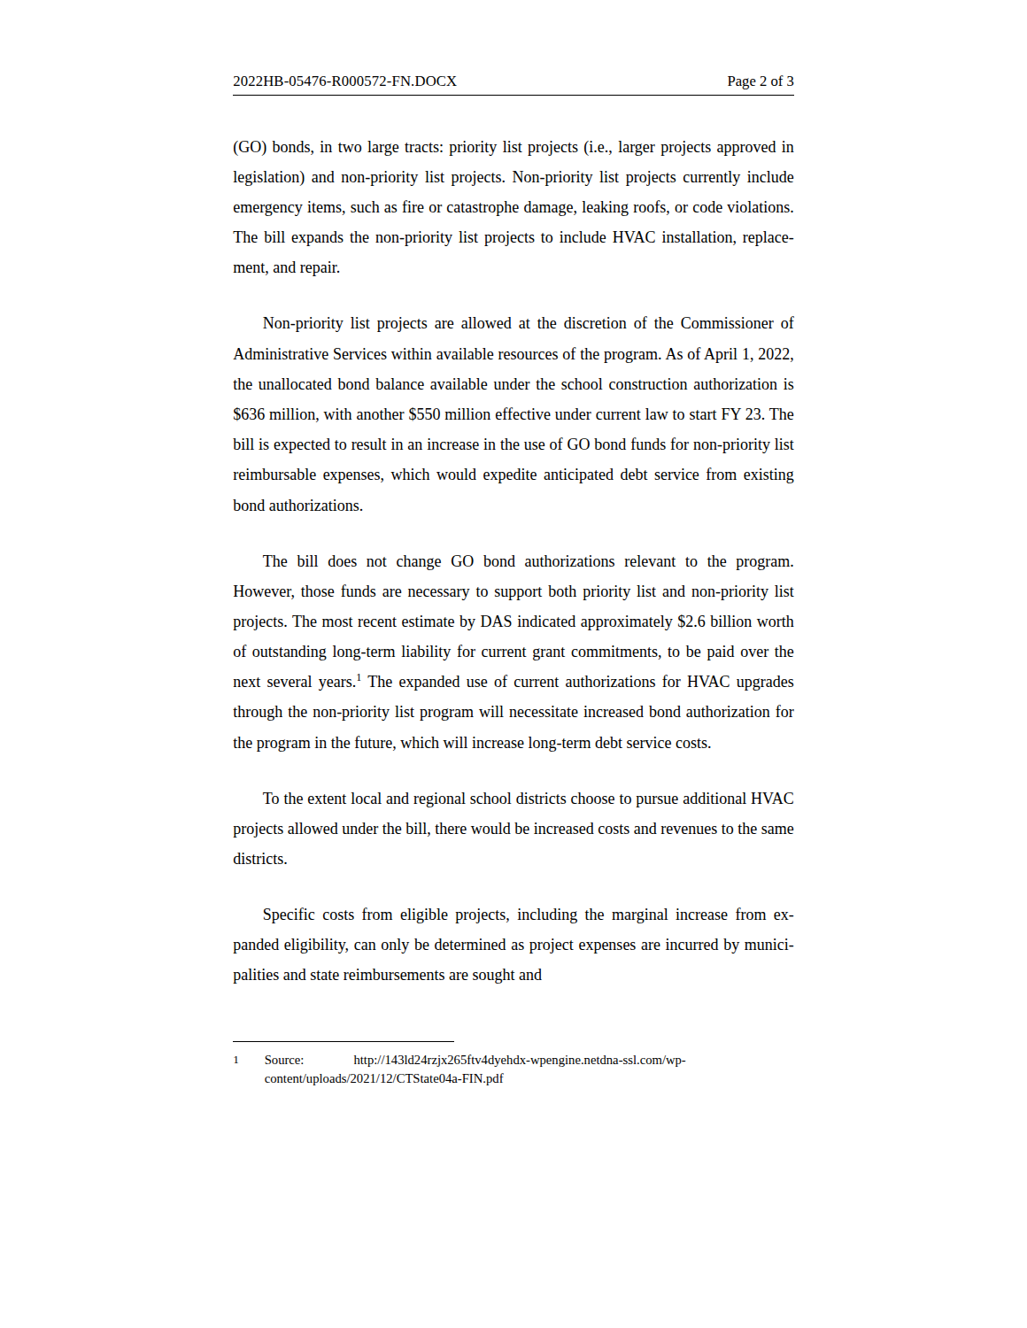2022HB-05476-R000572-FN.DOCX Page 2 of 3
(GO) bonds, in two large tracts: priority list projects (i.e., larger projects approved in legislation) and non-priority list projects. Non-priority list projects currently include emergency items, such as fire or catastrophe damage, leaking roofs, or code violations. The bill expands the non-priority list projects to include HVAC installation, replacement, and repair.
Non-priority list projects are allowed at the discretion of the Commissioner of Administrative Services within available resources of the program. As of April 1, 2022, the unallocated bond balance available under the school construction authorization is $636 million, with another $550 million effective under current law to start FY 23. The bill is expected to result in an increase in the use of GO bond funds for non-priority list reimbursable expenses, which would expedite anticipated debt service from existing bond authorizations.
The bill does not change GO bond authorizations relevant to the program. However, those funds are necessary to support both priority list and non-priority list projects. The most recent estimate by DAS indicated approximately $2.6 billion worth of outstanding long-term liability for current grant commitments, to be paid over the next several years.1 The expanded use of current authorizations for HVAC upgrades through the non-priority list program will necessitate increased bond authorization for the program in the future, which will increase long-term debt service costs.
To the extent local and regional school districts choose to pursue additional HVAC projects allowed under the bill, there would be increased costs and revenues to the same districts.
Specific costs from eligible projects, including the marginal increase from expanded eligibility, can only be determined as project expenses are incurred by municipalities and state reimbursements are sought and
1
Source: http://143ld24rzjx265ftv4dyehdx-wpengine.netdna-ssl.com/wp-content/uploads/2021/12/CTState04a-FIN.pdf